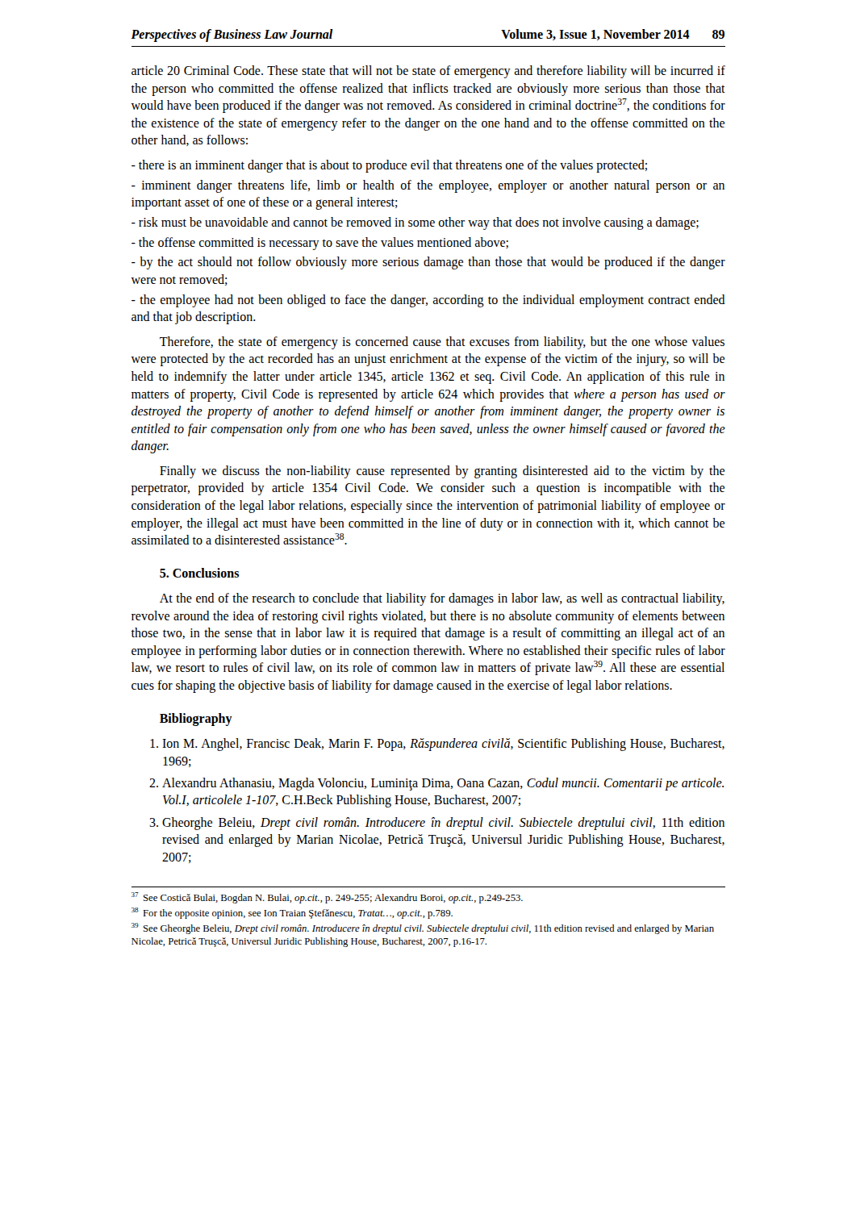Perspectives of Business Law Journal Volume 3, Issue 1, November 2014 89
article 20 Criminal Code. These state that will not be state of emergency and therefore liability will be incurred if the person who committed the offense realized that inflicts tracked are obviously more serious than those that would have been produced if the danger was not removed. As considered in criminal doctrine37, the conditions for the existence of the state of emergency refer to the danger on the one hand and to the offense committed on the other hand, as follows:
there is an imminent danger that is about to produce evil that threatens one of the values protected;
imminent danger threatens life, limb or health of the employee, employer or another natural person or an important asset of one of these or a general interest;
risk must be unavoidable and cannot be removed in some other way that does not involve causing a damage;
the offense committed is necessary to save the values mentioned above;
by the act should not follow obviously more serious damage than those that would be produced if the danger were not removed;
the employee had not been obliged to face the danger, according to the individual employment contract ended and that job description.
Therefore, the state of emergency is concerned cause that excuses from liability, but the one whose values were protected by the act recorded has an unjust enrichment at the expense of the victim of the injury, so will be held to indemnify the latter under article 1345, article 1362 et seq. Civil Code. An application of this rule in matters of property, Civil Code is represented by article 624 which provides that where a person has used or destroyed the property of another to defend himself or another from imminent danger, the property owner is entitled to fair compensation only from one who has been saved, unless the owner himself caused or favored the danger.
Finally we discuss the non-liability cause represented by granting disinterested aid to the victim by the perpetrator, provided by article 1354 Civil Code. We consider such a question is incompatible with the consideration of the legal labor relations, especially since the intervention of patrimonial liability of employee or employer, the illegal act must have been committed in the line of duty or in connection with it, which cannot be assimilated to a disinterested assistance38.
5. Conclusions
At the end of the research to conclude that liability for damages in labor law, as well as contractual liability, revolve around the idea of restoring civil rights violated, but there is no absolute community of elements between those two, in the sense that in labor law it is required that damage is a result of committing an illegal act of an employee in performing labor duties or in connection therewith. Where no established their specific rules of labor law, we resort to rules of civil law, on its role of common law in matters of private law39. All these are essential cues for shaping the objective basis of liability for damage caused in the exercise of legal labor relations.
Bibliography
Ion M. Anghel, Francisc Deak, Marin F. Popa, Răspunderea civilă, Scientific Publishing House, Bucharest, 1969;
Alexandru Athanasiu, Magda Volonciu, Luminiţa Dima, Oana Cazan, Codul muncii. Comentarii pe articole. Vol.I, articolele 1-107, C.H.Beck Publishing House, Bucharest, 2007;
Gheorghe Beleiu, Drept civil român. Introducere în dreptul civil. Subiectele dreptului civil, 11th edition revised and enlarged by Marian Nicolae, Petrică Truşcă, Universul Juridic Publishing House, Bucharest, 2007;
37 See Costică Bulai, Bogdan N. Bulai, op.cit., p. 249-255; Alexandru Boroi, op.cit., p.249-253.
38 For the opposite opinion, see Ion Traian Ştefănescu, Tratat…, op.cit., p.789.
39 See Gheorghe Beleiu, Drept civil român. Introducere în dreptul civil. Subiectele dreptului civil, 11th edition revised and enlarged by Marian Nicolae, Petrică Truşcă, Universul Juridic Publishing House, Bucharest, 2007, p.16-17.